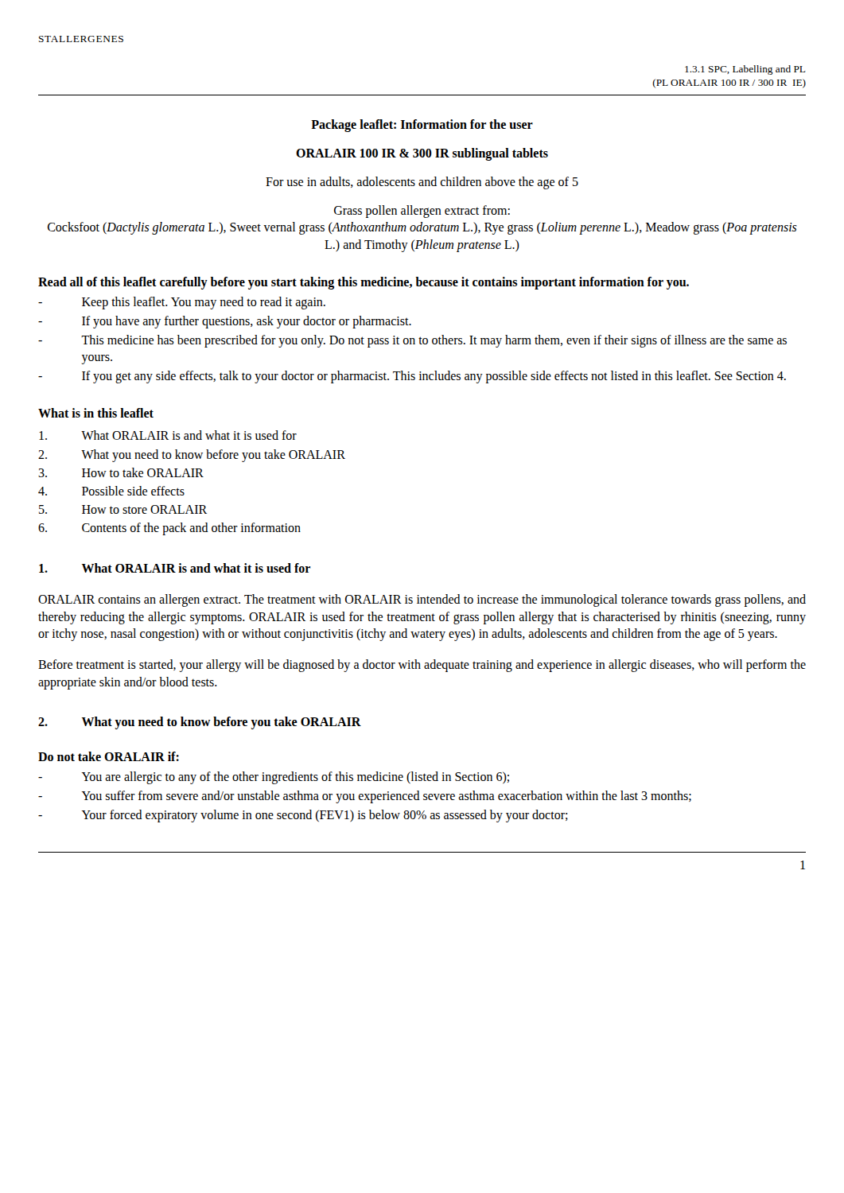STALLERGENES
1.3.1 SPC, Labelling and PL
(PL ORALAIR 100 IR / 300 IR IE)
Package leaflet: Information for the user
ORALAIR 100 IR & 300 IR sublingual tablets
For use in adults, adolescents and children above the age of 5
Grass pollen allergen extract from:
Cocksfoot (Dactylis glomerata L.), Sweet vernal grass (Anthoxanthum odoratum L.), Rye grass (Lolium perenne L.), Meadow grass (Poa pratensis L.) and Timothy (Phleum pratense L.)
Read all of this leaflet carefully before you start taking this medicine, because it contains important information for you.
Keep this leaflet. You may need to read it again.
If you have any further questions, ask your doctor or pharmacist.
This medicine has been prescribed for you only. Do not pass it on to others. It may harm them, even if their signs of illness are the same as yours.
If you get any side effects, talk to your doctor or pharmacist. This includes any possible side effects not listed in this leaflet. See Section 4.
What is in this leaflet
What ORALAIR is and what it is used for
What you need to know before you take ORALAIR
How to take ORALAIR
Possible side effects
How to store ORALAIR
Contents of the pack and other information
1. What ORALAIR is and what it is used for
ORALAIR contains an allergen extract. The treatment with ORALAIR is intended to increase the immunological tolerance towards grass pollens, and thereby reducing the allergic symptoms. ORALAIR is used for the treatment of grass pollen allergy that is characterised by rhinitis (sneezing, runny or itchy nose, nasal congestion) with or without conjunctivitis (itchy and watery eyes) in adults, adolescents and children from the age of 5 years.
Before treatment is started, your allergy will be diagnosed by a doctor with adequate training and experience in allergic diseases, who will perform the appropriate skin and/or blood tests.
2. What you need to know before you take ORALAIR
Do not take ORALAIR if:
You are allergic to any of the other ingredients of this medicine (listed in Section 6);
You suffer from severe and/or unstable asthma or you experienced severe asthma exacerbation within the last 3 months;
Your forced expiratory volume in one second (FEV1) is below 80% as assessed by your doctor;
1